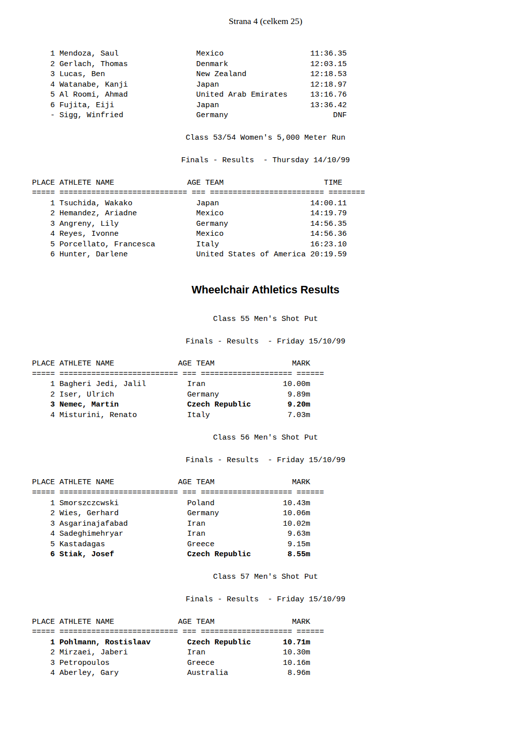Strana 4 (celkem 25)
    1 Mendoza, Saul                 Mexico                   11:36.35
    2 Gerlach, Thomas               Denmark                  12:03.15
    3 Lucas, Ben                    New Zealand              12:18.53
    4 Watanabe, Kanji               Japan                    12:18.97
    5 Al Roomi, Ahmad               United Arab Emirates     13:16.76
    6 Fujita, Eiji                  Japan                    13:36.42
    - Sigg, Winfried                Germany                       DNF
Class 53/54 Women's 5,000 Meter Run
Finals - Results  - Thursday 14/10/99
PLACE ATHLETE NAME                AGE TEAM                      TIME
===== ============================ === ========================= ========
    1 Tsuchida, Wakako              Japan                    14:00.11
    2 Hemandez, Ariadne             Mexico                   14:19.79
    3 Angreny, Lily                 Germany                  14:56.35
    4 Reyes, Ivonne                 Mexico                   14:56.36
    5 Porcellato, Francesca         Italy                    16:23.10
    6 Hunter, Darlene               United States of America 20:19.59
Wheelchair Athletics Results
Class 55 Men's Shot Put
Finals - Results  - Friday 15/10/99
PLACE ATHLETE NAME              AGE TEAM                 MARK
===== ========================== === ==================== ======
    1 Bagheri Jedi, Jalil         Iran                 10.00m
    2 Iser, Ulrich                Germany               9.89m
    3 Nemec, Martin               Czech Republic        9.20m
    4 Misturini, Renato           Italy                 7.03m
Class 56 Men's Shot Put
Finals - Results  - Friday 15/10/99
PLACE ATHLETE NAME              AGE TEAM                 MARK
===== ========================== === ==================== ======
    1 Smorszczcwski               Poland               10.43m
    2 Wies, Gerhard               Germany              10.06m
    3 Asgarinajafabad             Iran                 10.02m
    4 Sadeghimehryar              Iran                  9.63m
    5 Kastadagas                  Greece                9.15m
    6 Stiak, Josef                Czech Republic        8.55m
Class 57 Men's Shot Put
Finals - Results  - Friday 15/10/99
PLACE ATHLETE NAME              AGE TEAM                 MARK
===== ========================== === ==================== ======
    1 Pohlmann, Rostislaav        Czech Republic       10.71m
    2 Mirzaei, Jaberi             Iran                 10.30m
    3 Petropoulos                 Greece               10.16m
    4 Aberley, Gary               Australia             8.96m